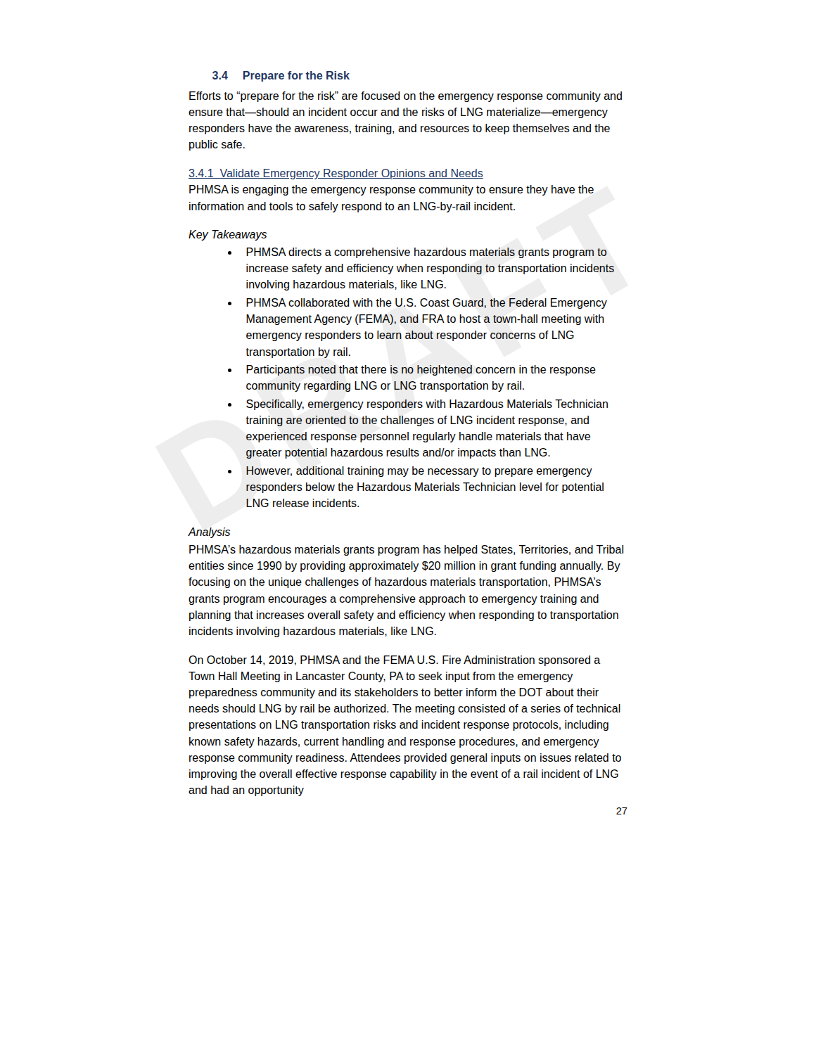DRAFT
3.4 Prepare for the Risk
Efforts to “prepare for the risk” are focused on the emergency response community and ensure that—should an incident occur and the risks of LNG materialize—emergency responders have the awareness, training, and resources to keep themselves and the public safe.
3.4.1 Validate Emergency Responder Opinions and Needs
PHMSA is engaging the emergency response community to ensure they have the information and tools to safely respond to an LNG-by-rail incident.
Key Takeaways
PHMSA directs a comprehensive hazardous materials grants program to increase safety and efficiency when responding to transportation incidents involving hazardous materials, like LNG.
PHMSA collaborated with the U.S. Coast Guard, the Federal Emergency Management Agency (FEMA), and FRA to host a town-hall meeting with emergency responders to learn about responder concerns of LNG transportation by rail.
Participants noted that there is no heightened concern in the response community regarding LNG or LNG transportation by rail.
Specifically, emergency responders with Hazardous Materials Technician training are oriented to the challenges of LNG incident response, and experienced response personnel regularly handle materials that have greater potential hazardous results and/or impacts than LNG.
However, additional training may be necessary to prepare emergency responders below the Hazardous Materials Technician level for potential LNG release incidents.
Analysis
PHMSA’s hazardous materials grants program has helped States, Territories, and Tribal entities since 1990 by providing approximately $20 million in grant funding annually. By focusing on the unique challenges of hazardous materials transportation, PHMSA’s grants program encourages a comprehensive approach to emergency training and planning that increases overall safety and efficiency when responding to transportation incidents involving hazardous materials, like LNG.
On October 14, 2019, PHMSA and the FEMA U.S. Fire Administration sponsored a Town Hall Meeting in Lancaster County, PA to seek input from the emergency preparedness community and its stakeholders to better inform the DOT about their needs should LNG by rail be authorized. The meeting consisted of a series of technical presentations on LNG transportation risks and incident response protocols, including known safety hazards, current handling and response procedures, and emergency response community readiness. Attendees provided general inputs on issues related to improving the overall effective response capability in the event of a rail incident of LNG and had an opportunity
27